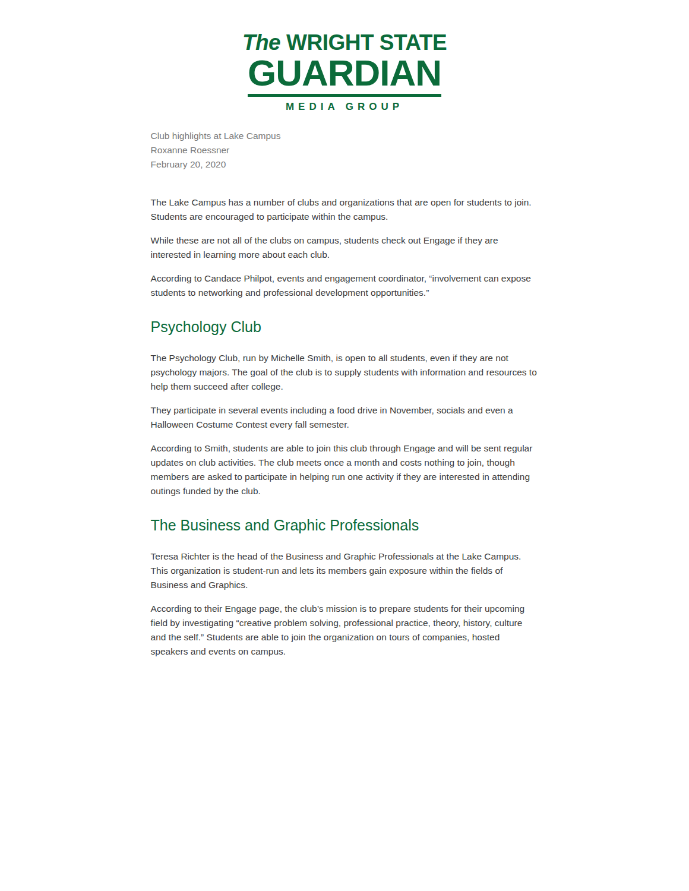The WRIGHT STATE
GUARDIAN
MEDIA GROUP
Club highlights at Lake Campus
Roxanne Roessner
February 20, 2020
The Lake Campus has a number of clubs and organizations that are open for students to join. Students are encouraged to participate within the campus.
While these are not all of the clubs on campus, students check out Engage if they are interested in learning more about each club.
According to Candace Philpot, events and engagement coordinator, “involvement can expose students to networking and professional development opportunities.”
Psychology Club
The Psychology Club, run by Michelle Smith, is open to all students, even if they are not psychology majors. The goal of the club is to supply students with information and resources to help them succeed after college.
They participate in several events including a food drive in November, socials and even a Halloween Costume Contest every fall semester.
According to Smith, students are able to join this club through Engage and will be sent regular updates on club activities. The club meets once a month and costs nothing to join, though members are asked to participate in helping run one activity if they are interested in attending outings funded by the club.
The Business and Graphic Professionals
Teresa Richter is the head of the Business and Graphic Professionals at the Lake Campus. This organization is student-run and lets its members gain exposure within the fields of Business and Graphics.
According to their Engage page, the club’s mission is to prepare students for their upcoming field by investigating “creative problem solving, professional practice, theory, history, culture and the self.” Students are able to join the organization on tours of companies, hosted speakers and events on campus.